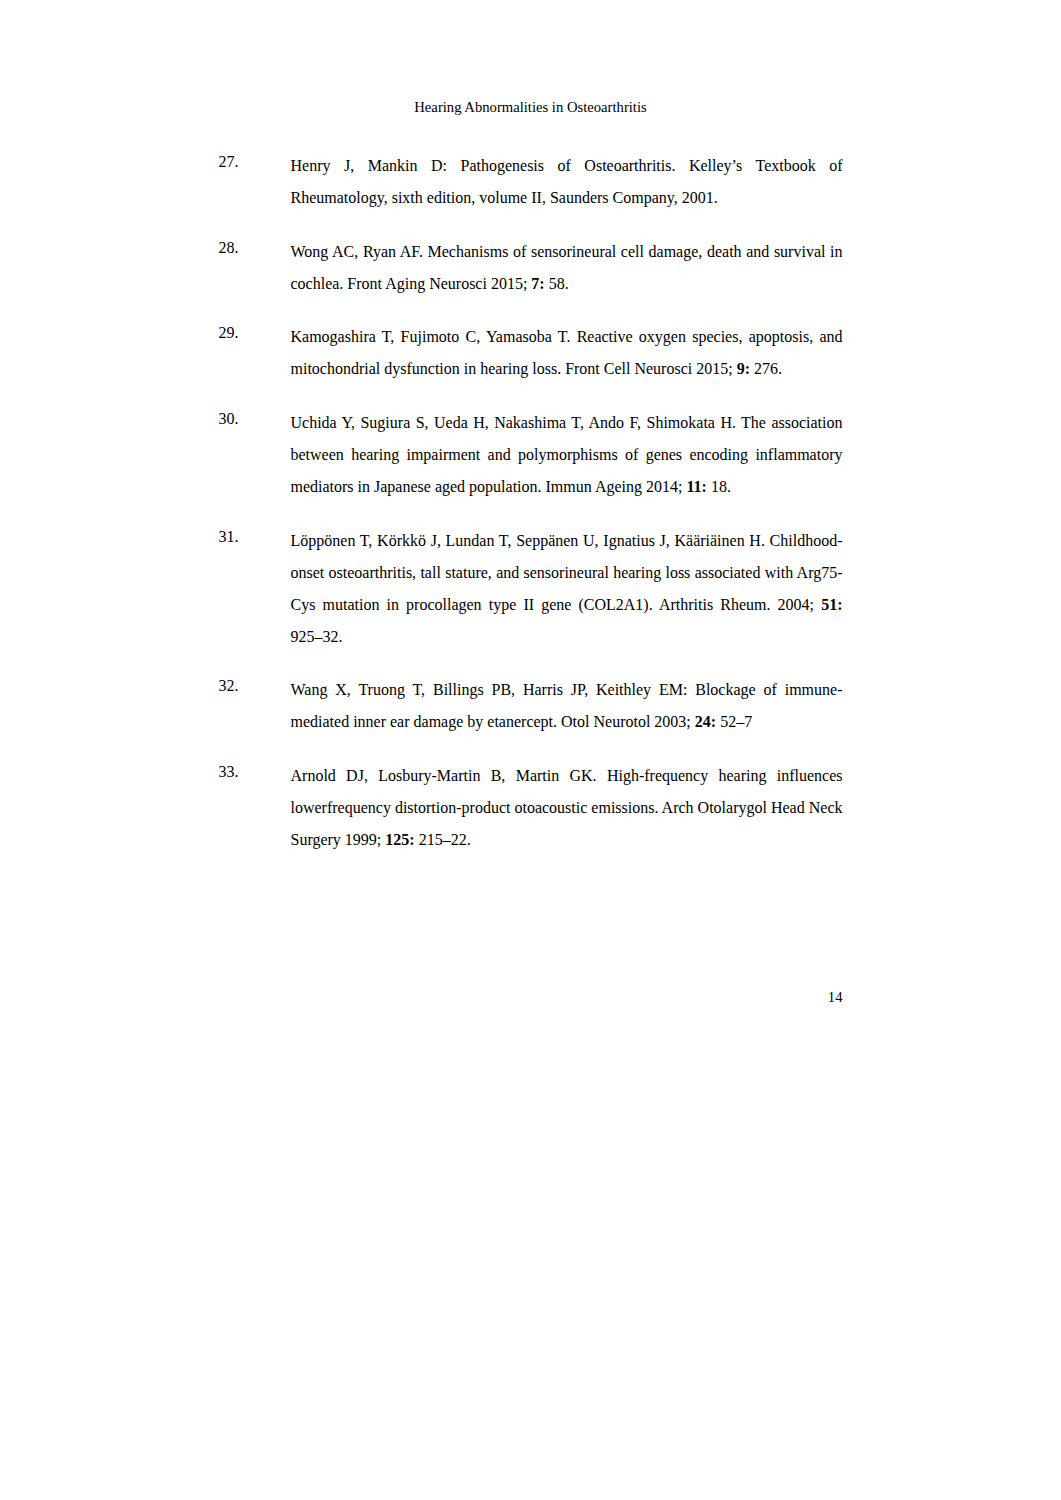Hearing Abnormalities in Osteoarthritis
27. Henry J, Mankin D: Pathogenesis of Osteoarthritis. Kelley’s Textbook of Rheumatology, sixth edition, volume II, Saunders Company, 2001.
28. Wong AC, Ryan AF. Mechanisms of sensorineural cell damage, death and survival in cochlea. Front Aging Neurosci 2015; 7: 58.
29. Kamogashira T, Fujimoto C, Yamasoba T. Reactive oxygen species, apoptosis, and mitochondrial dysfunction in hearing loss. Front Cell Neurosci 2015; 9: 276.
30. Uchida Y, Sugiura S, Ueda H, Nakashima T, Ando F, Shimokata H. The association between hearing impairment and polymorphisms of genes encoding inflammatory mediators in Japanese aged population. Immun Ageing 2014; 11: 18.
31. Löppönen T, Körkkö J, Lundan T, Seppänen U, Ignatius J, Kääriäinen H. Childhood-onset osteoarthritis, tall stature, and sensorineural hearing loss associated with Arg75-Cys mutation in procollagen type II gene (COL2A1). Arthritis Rheum. 2004; 51: 925–32.
32. Wang X, Truong T, Billings PB, Harris JP, Keithley EM: Blockage of immune-mediated inner ear damage by etanercept. Otol Neurotol 2003; 24: 52–7
33. Arnold DJ, Losbury-Martin B, Martin GK. High-frequency hearing influences lowerfrequency distortion-product otoacoustic emissions. Arch Otolarygol Head Neck Surgery 1999; 125: 215–22.
14